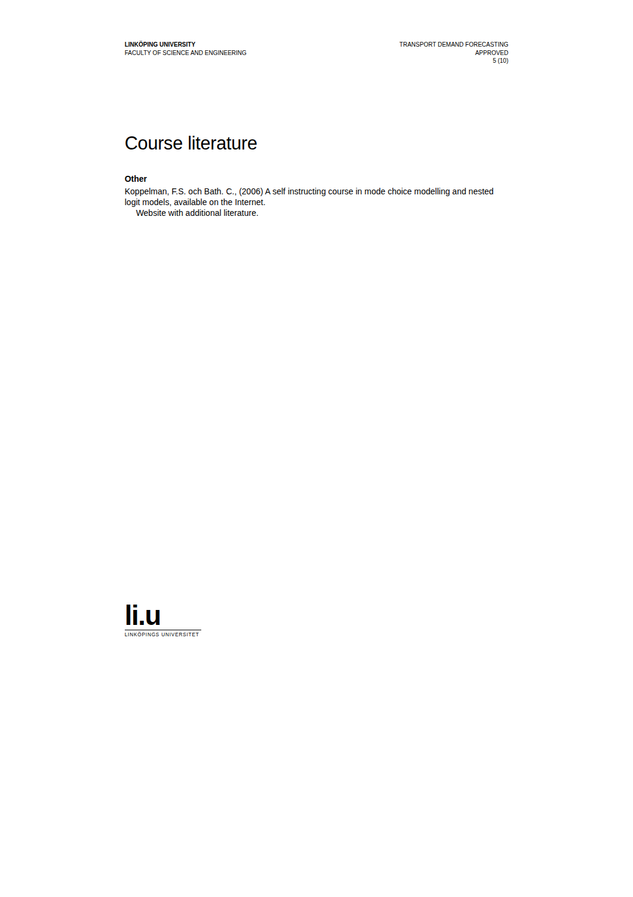LINKÖPING UNIVERSITY
FACULTY OF SCIENCE AND ENGINEERING
TRANSPORT DEMAND FORECASTING
APPROVED
5 (10)
Course literature
Other
Koppelman, F.S. och Bath. C., (2006) A self instructing course in mode choice modelling and nested logit models, available on the Internet.
Website with additional literature.
li.u
LINKÖPINGS UNIVERSITET